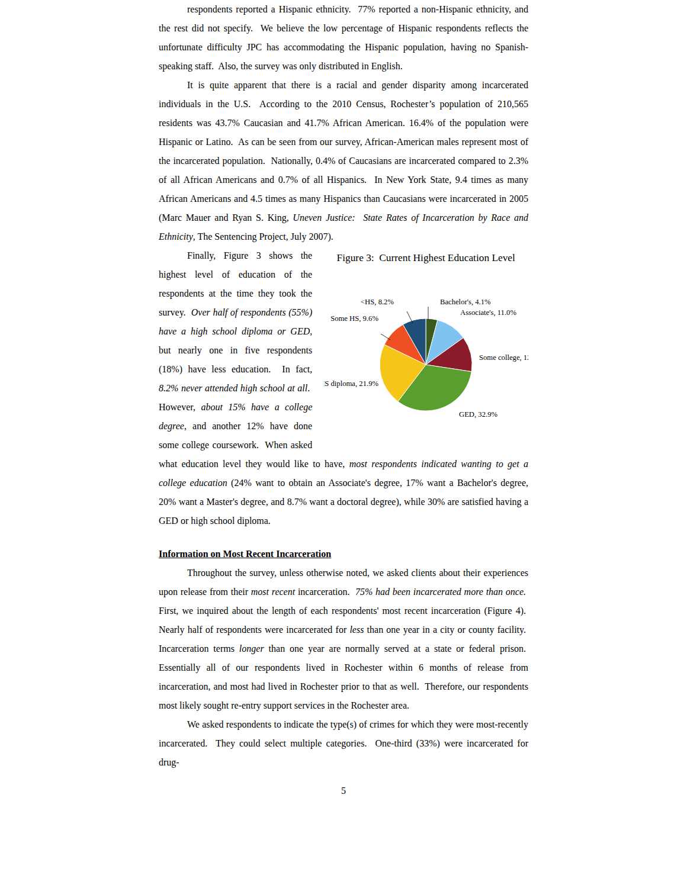respondents reported a Hispanic ethnicity. 77% reported a non-Hispanic ethnicity, and the rest did not specify. We believe the low percentage of Hispanic respondents reflects the unfortunate difficulty JPC has accommodating the Hispanic population, having no Spanish-speaking staff. Also, the survey was only distributed in English.
It is quite apparent that there is a racial and gender disparity among incarcerated individuals in the U.S. According to the 2010 Census, Rochester’s population of 210,565 residents was 43.7% Caucasian and 41.7% African American. 16.4% of the population were Hispanic or Latino. As can be seen from our survey, African-American males represent most of the incarcerated population. Nationally, 0.4% of Caucasians are incarcerated compared to 2.3% of all African Americans and 0.7% of all Hispanics. In New York State, 9.4 times as many African Americans and 4.5 times as many Hispanics than Caucasians were incarcerated in 2005 (Marc Mauer and Ryan S. King, Uneven Justice: State Rates of Incarceration by Race and Ethnicity, The Sentencing Project, July 2007).
Figure 3: Current Highest Education Level
Slices in order starting at top (12 o'clock) going clockwise: Bachelor's 4.1%, Associate's 11.0%, Some college 12.3%, GED 32.9%, HS diploma 21.9%, Some HS 9.6%, <HS 8.2% <HS, 8.2% Bachelor's, 4.1% Associate's, 11.0% Some college, 12.3% GED, 32.9% HS diploma, 21.9% Some HS, 9.6%
Finally, Figure 3 shows the highest level of education of the respondents at the time they took the survey. Over half of respondents (55%) have a high school diploma or GED, but nearly one in five respondents (18%) have less education. In fact, 8.2% never attended high school at all. However, about 15% have a college degree, and another 12% have done some college coursework. When asked what education level they would like to have, most respondents indicated wanting to get a college education (24% want to obtain an Associate's degree, 17% want a Bachelor's degree, 20% want a Master's degree, and 8.7% want a doctoral degree), while 30% are satisfied having a GED or high school diploma.
Information on Most Recent Incarceration
Throughout the survey, unless otherwise noted, we asked clients about their experiences upon release from their most recent incarceration. 75% had been incarcerated more than once. First, we inquired about the length of each respondents' most recent incarceration (Figure 4). Nearly half of respondents were incarcerated for less than one year in a city or county facility. Incarceration terms longer than one year are normally served at a state or federal prison. Essentially all of our respondents lived in Rochester within 6 months of release from incarceration, and most had lived in Rochester prior to that as well. Therefore, our respondents most likely sought re-entry support services in the Rochester area.
We asked respondents to indicate the type(s) of crimes for which they were most-recently incarcerated. They could select multiple categories. One-third (33%) were incarcerated for drug-
5